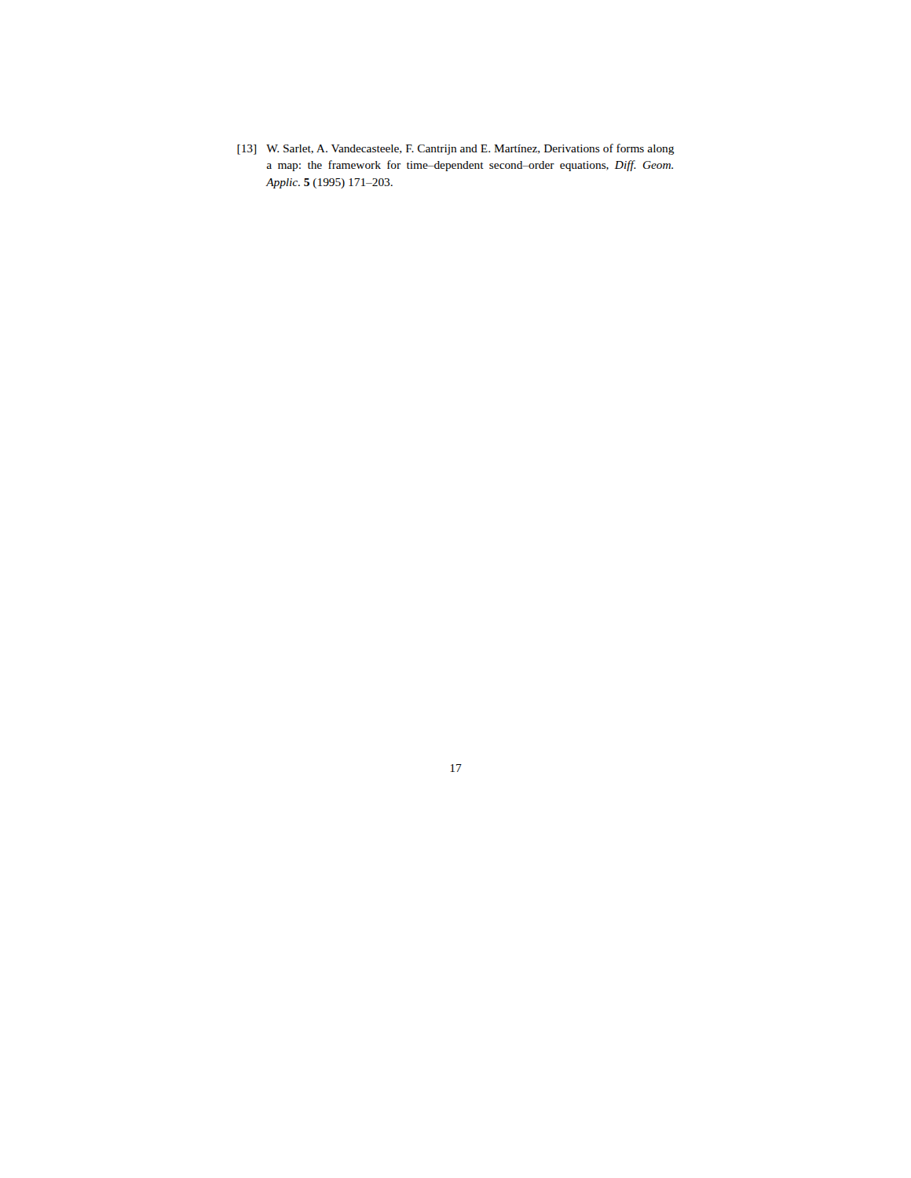[13] W. Sarlet, A. Vandecasteele, F. Cantrijn and E. Martínez, Derivations of forms along a map: the framework for time–dependent second–order equations, Diff. Geom. Applic. 5 (1995) 171–203.
17